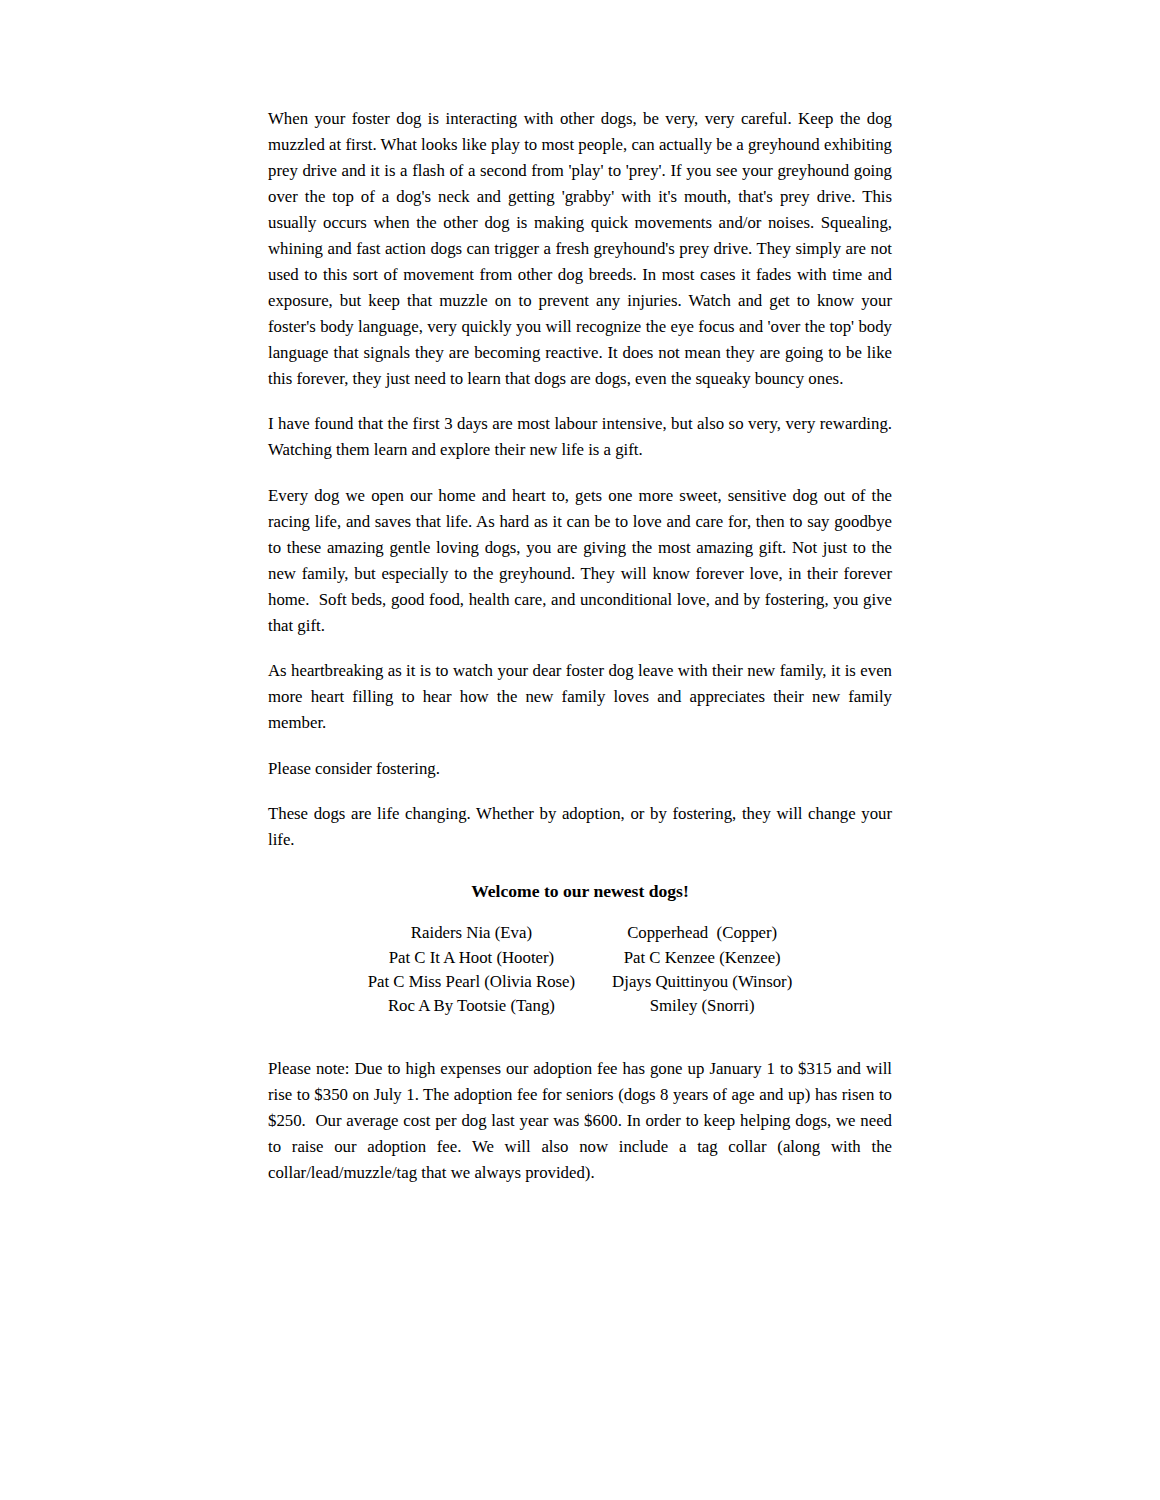When your foster dog is interacting with other dogs, be very, very careful. Keep the dog muzzled at first. What looks like play to most people, can actually be a greyhound exhibiting prey drive and it is a flash of a second from 'play' to 'prey'. If you see your greyhound going over the top of a dog's neck and getting 'grabby' with it's mouth, that's prey drive. This usually occurs when the other dog is making quick movements and/or noises. Squealing, whining and fast action dogs can trigger a fresh greyhound's prey drive. They simply are not used to this sort of movement from other dog breeds. In most cases it fades with time and exposure, but keep that muzzle on to prevent any injuries. Watch and get to know your foster's body language, very quickly you will recognize the eye focus and 'over the top' body language that signals they are becoming reactive. It does not mean they are going to be like this forever, they just need to learn that dogs are dogs, even the squeaky bouncy ones.
I have found that the first 3 days are most labour intensive, but also so very, very rewarding. Watching them learn and explore their new life is a gift.
Every dog we open our home and heart to, gets one more sweet, sensitive dog out of the racing life, and saves that life. As hard as it can be to love and care for, then to say goodbye to these amazing gentle loving dogs, you are giving the most amazing gift. Not just to the new family, but especially to the greyhound. They will know forever love, in their forever home. Soft beds, good food, health care, and unconditional love, and by fostering, you give that gift.
As heartbreaking as it is to watch your dear foster dog leave with their new family, it is even more heart filling to hear how the new family loves and appreciates their new family member.
Please consider fostering.
These dogs are life changing. Whether by adoption, or by fostering, they will change your life.
Welcome to our newest dogs!
| Raiders Nia (Eva) | Copperhead (Copper) |
| Pat C It A Hoot (Hooter) | Pat C Kenzee (Kenzee) |
| Pat C Miss Pearl (Olivia Rose) | Djays Quittinyou (Winsor) |
| Roc A By Tootsie (Tang) | Smiley (Snorri) |
Please note: Due to high expenses our adoption fee has gone up January 1 to $315 and will rise to $350 on July 1. The adoption fee for seniors (dogs 8 years of age and up) has risen to $250. Our average cost per dog last year was $600. In order to keep helping dogs, we need to raise our adoption fee. We will also now include a tag collar (along with the collar/lead/muzzle/tag that we always provided).